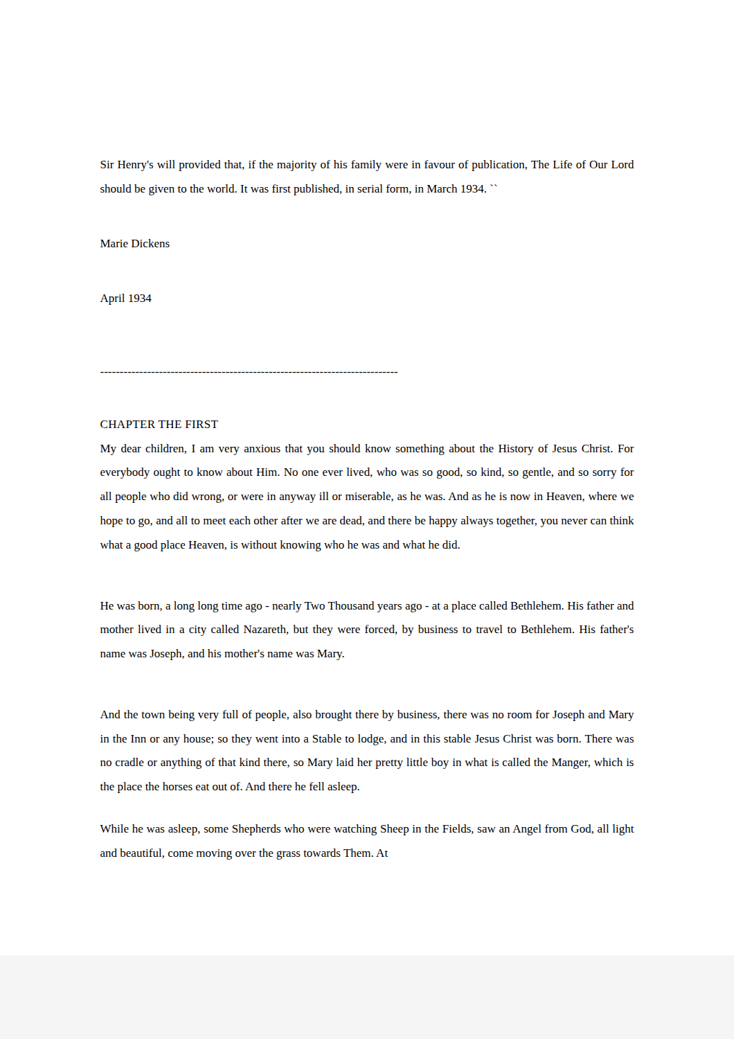Sir Henry's will provided that, if the majority of his family were in favour of publication, The Life of Our Lord should be given to the world. It was first published, in serial form, in March 1934. ``
Marie Dickens
April 1934
----------------------------------------------------------------------------
CHAPTER THE FIRST
My dear children, I am very anxious that you should know something about the History of Jesus Christ. For everybody ought to know about Him. No one ever lived, who was so good, so kind, so gentle, and so sorry for all people who did wrong, or were in anyway ill or miserable, as he was. And as he is now in Heaven, where we hope to go, and all to meet each other after we are dead, and there be happy always together, you never can think what a good place Heaven, is without knowing who he was and what he did.
He was born, a long long time ago - nearly Two Thousand years ago - at a place called Bethlehem. His father and mother lived in a city called Nazareth, but they were forced, by business to travel to Bethlehem. His father's name was Joseph, and his mother's name was Mary.
And the town being very full of people, also brought there by business, there was no room for Joseph and Mary in the Inn or any house; so they went into a Stable to lodge, and in this stable Jesus Christ was born. There was no cradle or anything of that kind there, so Mary laid her pretty little boy in what is called the Manger, which is the place the horses eat out of. And there he fell asleep.
While he was asleep, some Shepherds who were watching Sheep in the Fields, saw an Angel from God, all light and beautiful, come moving over the grass towards Them. At